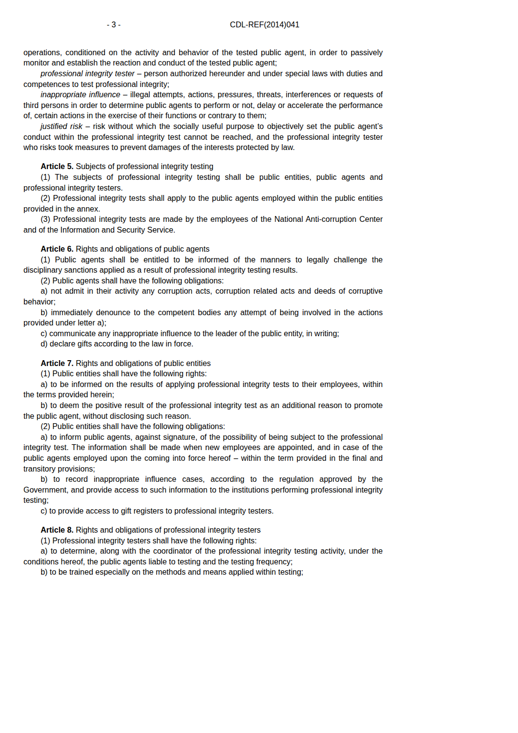- 3 - CDL-REF(2014)041
operations, conditioned on the activity and behavior of the tested public agent, in order to passively monitor and establish the reaction and conduct of the tested public agent;
professional integrity tester – person authorized hereunder and under special laws with duties and competences to test professional integrity;
inappropriate influence – illegal attempts, actions, pressures, threats, interferences or requests of third persons in order to determine public agents to perform or not, delay or accelerate the performance of, certain actions in the exercise of their functions or contrary to them;
justified risk – risk without which the socially useful purpose to objectively set the public agent’s conduct within the professional integrity test cannot be reached, and the professional integrity tester who risks took measures to prevent damages of the interests protected by law.
Article 5. Subjects of professional integrity testing
(1) The subjects of professional integrity testing shall be public entities, public agents and professional integrity testers.
(2) Professional integrity tests shall apply to the public agents employed within the public entities provided in the annex.
(3) Professional integrity tests are made by the employees of the National Anti-corruption Center and of the Information and Security Service.
Article 6. Rights and obligations of public agents
(1) Public agents shall be entitled to be informed of the manners to legally challenge the disciplinary sanctions applied as a result of professional integrity testing results.
(2) Public agents shall have the following obligations:
a) not admit in their activity any corruption acts, corruption related acts and deeds of corruptive behavior;
b) immediately denounce to the competent bodies any attempt of being involved in the actions provided under letter a);
c) communicate any inappropriate influence to the leader of the public entity, in writing;
d) declare gifts according to the law in force.
Article 7. Rights and obligations of public entities
(1) Public entities shall have the following rights:
a) to be informed on the results of applying professional integrity tests to their employees, within the terms provided herein;
b) to deem the positive result of the professional integrity test as an additional reason to promote the public agent, without disclosing such reason.
(2) Public entities shall have the following obligations:
a) to inform public agents, against signature, of the possibility of being subject to the professional integrity test. The information shall be made when new employees are appointed, and in case of the public agents employed upon the coming into force hereof – within the term provided in the final and transitory provisions;
b) to record inappropriate influence cases, according to the regulation approved by the Government, and provide access to such information to the institutions performing professional integrity testing;
c) to provide access to gift registers to professional integrity testers.
Article 8. Rights and obligations of professional integrity testers
(1) Professional integrity testers shall have the following rights:
a) to determine, along with the coordinator of the professional integrity testing activity, under the conditions hereof, the public agents liable to testing and the testing frequency;
b) to be trained especially on the methods and means applied within testing;